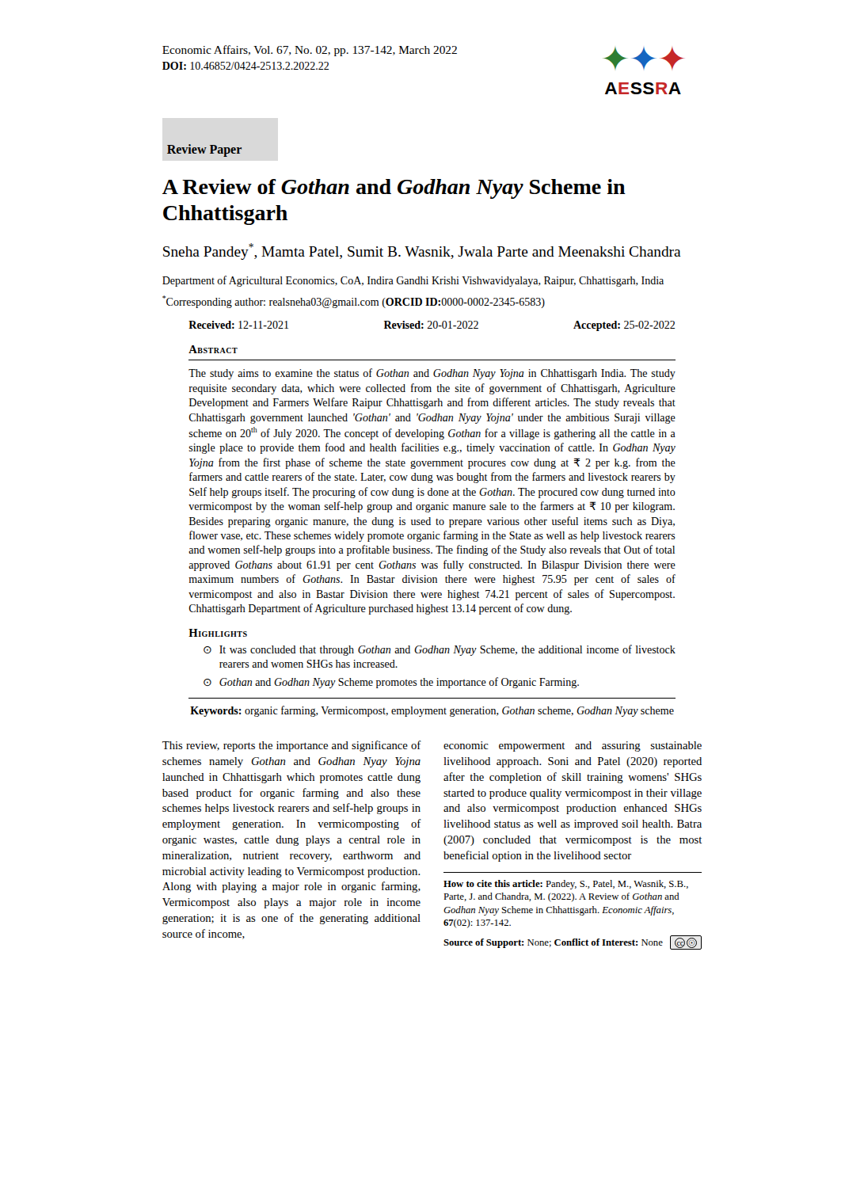Economic Affairs, Vol. 67, No. 02, pp. 137-142, March 2022
DOI: 10.46852/0424-2513.2.2022.22
✦✦✦
AESSRA
Review Paper
A Review of Gothan and Godhan Nyay Scheme in Chhattisgarh
Sneha Pandey*, Mamta Patel, Sumit B. Wasnik, Jwala Parte and Meenakshi Chandra
Department of Agricultural Economics, CoA, Indira Gandhi Krishi Vishwavidyalaya, Raipur, Chhattisgarh, India
*Corresponding author: realsneha03@gmail.com (ORCID ID: 0000-0002-2345-6583)
Received: 12-11-2021
Revised: 20-01-2022
Accepted: 25-02-2022
Abstract
The study aims to examine the status of Gothan and Godhan Nyay Yojna in Chhattisgarh India. The study requisite secondary data, which were collected from the site of government of Chhattisgarh, Agriculture Development and Farmers Welfare Raipur Chhattisgarh and from different articles. The study reveals that Chhattisgarh government launched 'Gothan' and 'Godhan Nyay Yojna' under the ambitious Suraji village scheme on 20th of July 2020. The concept of developing Gothan for a village is gathering all the cattle in a single place to provide them food and health facilities e.g., timely vaccination of cattle. In Godhan Nyay Yojna from the first phase of scheme the state government procures cow dung at ₹ 2 per k.g. from the farmers and cattle rearers of the state. Later, cow dung was bought from the farmers and livestock rearers by Self help groups itself. The procuring of cow dung is done at the Gothan. The procured cow dung turned into vermicompost by the woman self-help group and organic manure sale to the farmers at ₹ 10 per kilogram. Besides preparing organic manure, the dung is used to prepare various other useful items such as Diya, flower vase, etc. These schemes widely promote organic farming in the State as well as help livestock rearers and women self-help groups into a profitable business. The finding of the Study also reveals that Out of total approved Gothans about 61.91 per cent Gothans was fully constructed. In Bilaspur Division there were maximum numbers of Gothans. In Bastar division there were highest 75.95 per cent of sales of vermicompost and also in Bastar Division there were highest 74.21 percent of sales of Supercompost. Chhattisgarh Department of Agriculture purchased highest 13.14 percent of cow dung.
Highlights
It was concluded that through Gothan and Godhan Nyay Scheme, the additional income of livestock rearers and women SHGs has increased.
Gothan and Godhan Nyay Scheme promotes the importance of Organic Farming.
Keywords: organic farming, Vermicompost, employment generation, Gothan scheme, Godhan Nyay scheme
This review, reports the importance and significance of schemes namely Gothan and Godhan Nyay Yojna launched in Chhattisgarh which promotes cattle dung based product for organic farming and also these schemes helps livestock rearers and self-help groups in employment generation. In vermicomposting of organic wastes, cattle dung plays a central role in mineralization, nutrient recovery, earthworm and microbial activity leading to Vermicompost production. Along with playing a major role in organic farming, Vermicompost also plays a major role in income generation; it is as one of the generating additional source of income,
economic empowerment and assuring sustainable livelihood approach. Soni and Patel (2020) reported after the completion of skill training womens' SHGs started to produce quality vermicompost in their village and also vermicompost production enhanced SHGs livelihood status as well as improved soil health. Batra (2007) concluded that vermicompost is the most beneficial option in the livelihood sector
How to cite this article: Pandey, S., Patel, M., Wasnik, S.B., Parte, J. and Chandra, M. (2022). A Review of Gothan and Godhan Nyay Scheme in Chhattisgarh. Economic Affairs, 67(02): 137-142.
Source of Support: None; Conflict of Interest: None
cc☉